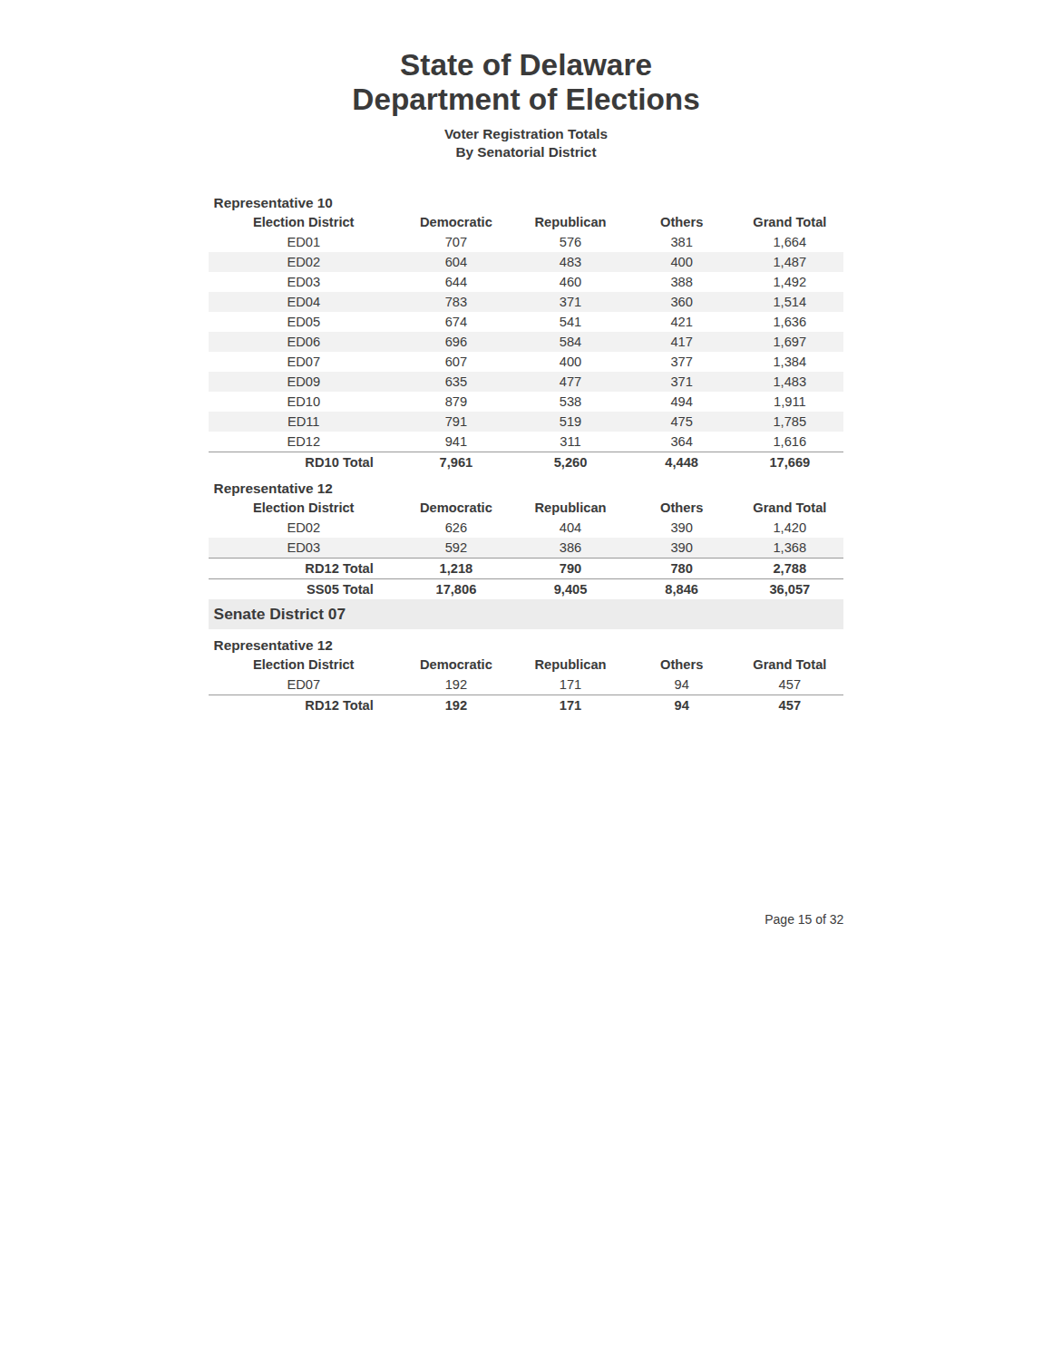State of Delaware
Department of Elections
Voter Registration Totals
By Senatorial District
| Representative 10 |
| Election District | Democratic | Republican | Others | Grand Total |
| ED01 | 707 | 576 | 381 | 1,664 |
| ED02 | 604 | 483 | 400 | 1,487 |
| ED03 | 644 | 460 | 388 | 1,492 |
| ED04 | 783 | 371 | 360 | 1,514 |
| ED05 | 674 | 541 | 421 | 1,636 |
| ED06 | 696 | 584 | 417 | 1,697 |
| ED07 | 607 | 400 | 377 | 1,384 |
| ED09 | 635 | 477 | 371 | 1,483 |
| ED10 | 879 | 538 | 494 | 1,911 |
| ED11 | 791 | 519 | 475 | 1,785 |
| ED12 | 941 | 311 | 364 | 1,616 |
| RD10 Total | 7,961 | 5,260 | 4,448 | 17,669 |
| Representative 12 |
| Election District | Democratic | Republican | Others | Grand Total |
| ED02 | 626 | 404 | 390 | 1,420 |
| ED03 | 592 | 386 | 390 | 1,368 |
| RD12 Total | 1,218 | 790 | 780 | 2,788 |
| SS05 Total | 17,806 | 9,405 | 8,846 | 36,057 |
| Senate District 07 |
| Representative 12 |
| Election District | Democratic | Republican | Others | Grand Total |
| ED07 | 192 | 171 | 94 | 457 |
| RD12 Total | 192 | 171 | 94 | 457 |
Page 15 of 32